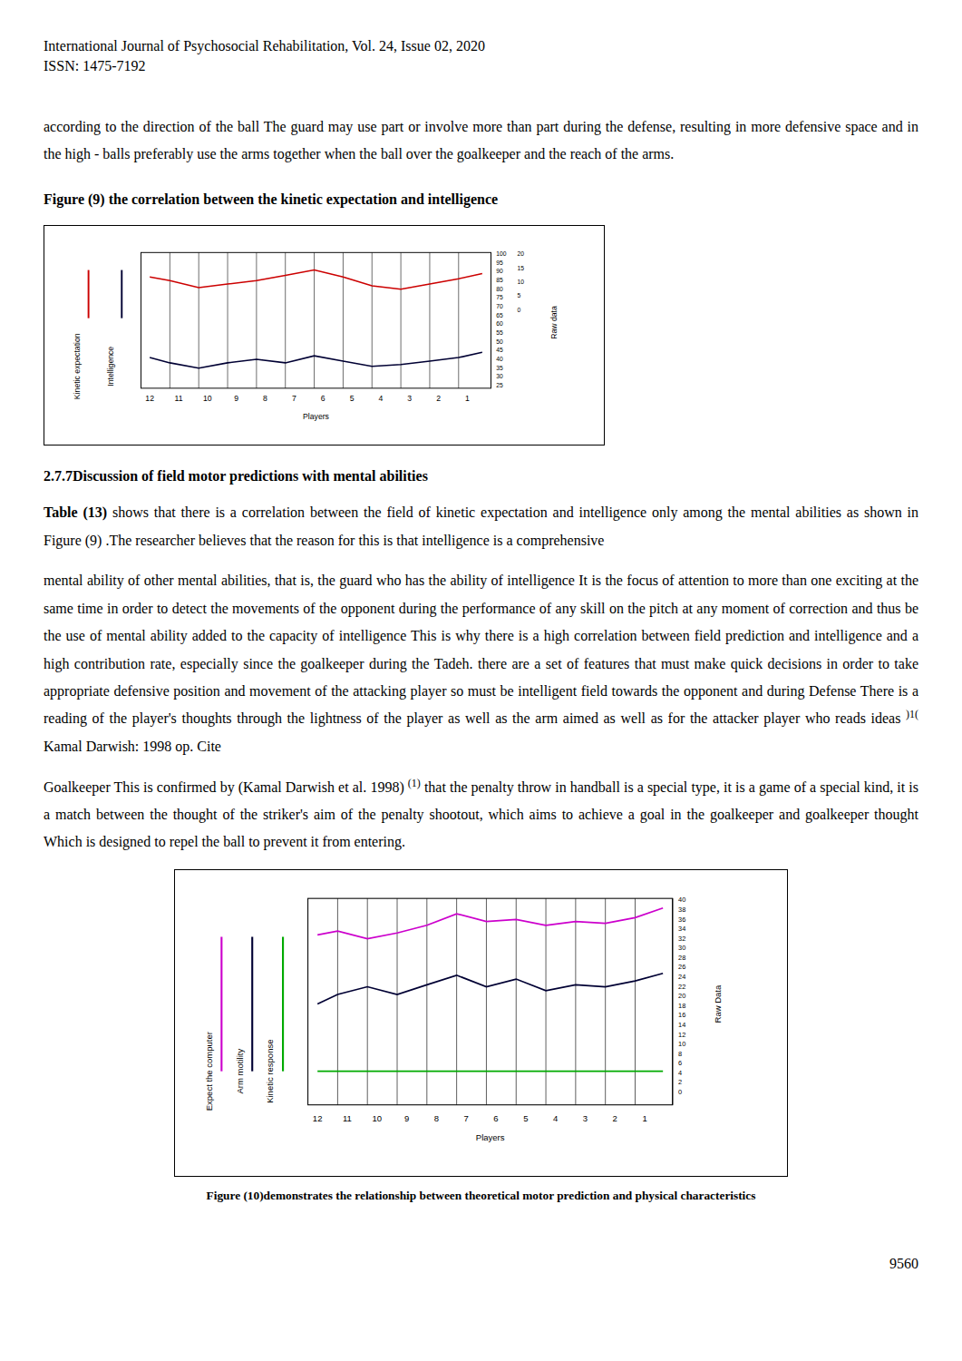International Journal of Psychosocial Rehabilitation, Vol. 24, Issue 02, 2020
ISSN: 1475-7192
according to the direction of the ball The guard may use part or involve more than part during the defense, resulting in more defensive space and in the high - balls preferably use the arms together when the ball over the goalkeeper and the reach of the arms.
Figure (9) the correlation between the kinetic expectation and intelligence
Kinetic expectation Intelligence 12 11 10 9 8 7 6 5 4 3 2 1 Players 100 95 90 85 80 75 70 65 60 55 50 45 40 35 30 25 20 15 10 5 0 Raw data
2.7.7Discussion of field motor predictions with mental abilities
Table (13) shows that there is a correlation between the field of kinetic expectation and intelligence only among the mental abilities as shown in Figure (9) .The researcher believes that the reason for this is that intelligence is a comprehensive
mental ability of other mental abilities, that is, the guard who has the ability of intelligence It is the focus of attention to more than one exciting at the same time in order to detect the movements of the opponent during the performance of any skill on the pitch at any moment of correction and thus be the use of mental ability added to the capacity of intelligence This is why there is a high correlation between field prediction and intelligence and a high contribution rate, especially since the goalkeeper during the Tadeh. there are a set of features that must make quick decisions in order to take appropriate defensive position and movement of the attacking player so must be intelligent field towards the opponent and during Defense There is a reading of the player's thoughts through the lightness of the player as well as the arm aimed as well as for the attacker player who reads ideas )1( Kamal Darwish: 1998 op. Cite
Goalkeeper This is confirmed by (Kamal Darwish et al. 1998) (1) that the penalty throw in handball is a special type, it is a game of a special kind, it is a match between the thought of the striker's aim of the penalty shootout, which aims to achieve a goal in the goalkeeper and goalkeeper thought Which is designed to repel the ball to prevent it from entering.
Expect the computer Arm motility Kinetic response 12 11 10 9 8 7 6 5 4 3 2 1 Players 40 38 36 34 32 30 28 26 24 22 20 18 16 14 12 10 8 6 4 2 0 Raw Data
Figure (10)demonstrates the relationship between theoretical motor prediction and physical characteristics
9560